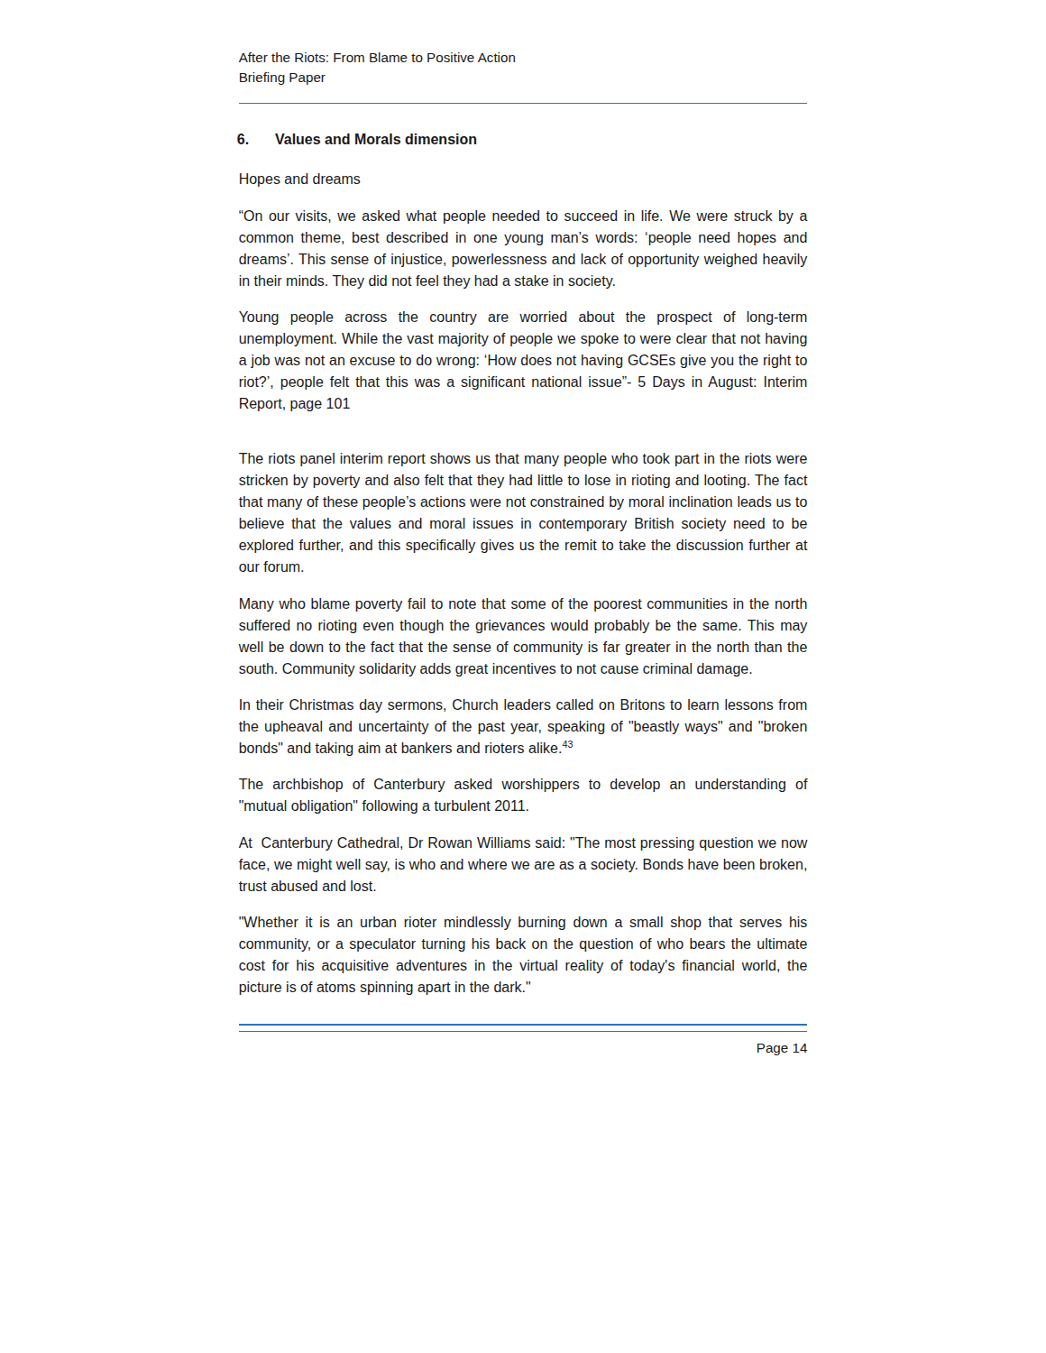After the Riots: From Blame to Positive Action
Briefing Paper
6. Values and Morals dimension
Hopes and dreams
“On our visits, we asked what people needed to succeed in life. We were struck by a common theme, best described in one young man’s words: ‘people need hopes and dreams’. This sense of injustice, powerlessness and lack of opportunity weighed heavily in their minds. They did not feel they had a stake in society.
Young people across the country are worried about the prospect of long-term unemployment. While the vast majority of people we spoke to were clear that not having a job was not an excuse to do wrong: ‘How does not having GCSEs give you the right to riot?’, people felt that this was a significant national issue”- 5 Days in August: Interim Report, page 101
The riots panel interim report shows us that many people who took part in the riots were stricken by poverty and also felt that they had little to lose in rioting and looting. The fact that many of these people’s actions were not constrained by moral inclination leads us to believe that the values and moral issues in contemporary British society need to be explored further, and this specifically gives us the remit to take the discussion further at our forum.
Many who blame poverty fail to note that some of the poorest communities in the north suffered no rioting even though the grievances would probably be the same. This may well be down to the fact that the sense of community is far greater in the north than the south. Community solidarity adds great incentives to not cause criminal damage.
In their Christmas day sermons, Church leaders called on Britons to learn lessons from the upheaval and uncertainty of the past year, speaking of "beastly ways" and "broken bonds" and taking aim at bankers and rioters alike.43
The archbishop of Canterbury asked worshippers to develop an understanding of "mutual obligation" following a turbulent 2011.
At Canterbury Cathedral, Dr Rowan Williams said: "The most pressing question we now face, we might well say, is who and where we are as a society. Bonds have been broken, trust abused and lost.
"Whether it is an urban rioter mindlessly burning down a small shop that serves his community, or a speculator turning his back on the question of who bears the ultimate cost for his acquisitive adventures in the virtual reality of today's financial world, the picture is of atoms spinning apart in the dark."
Page 14